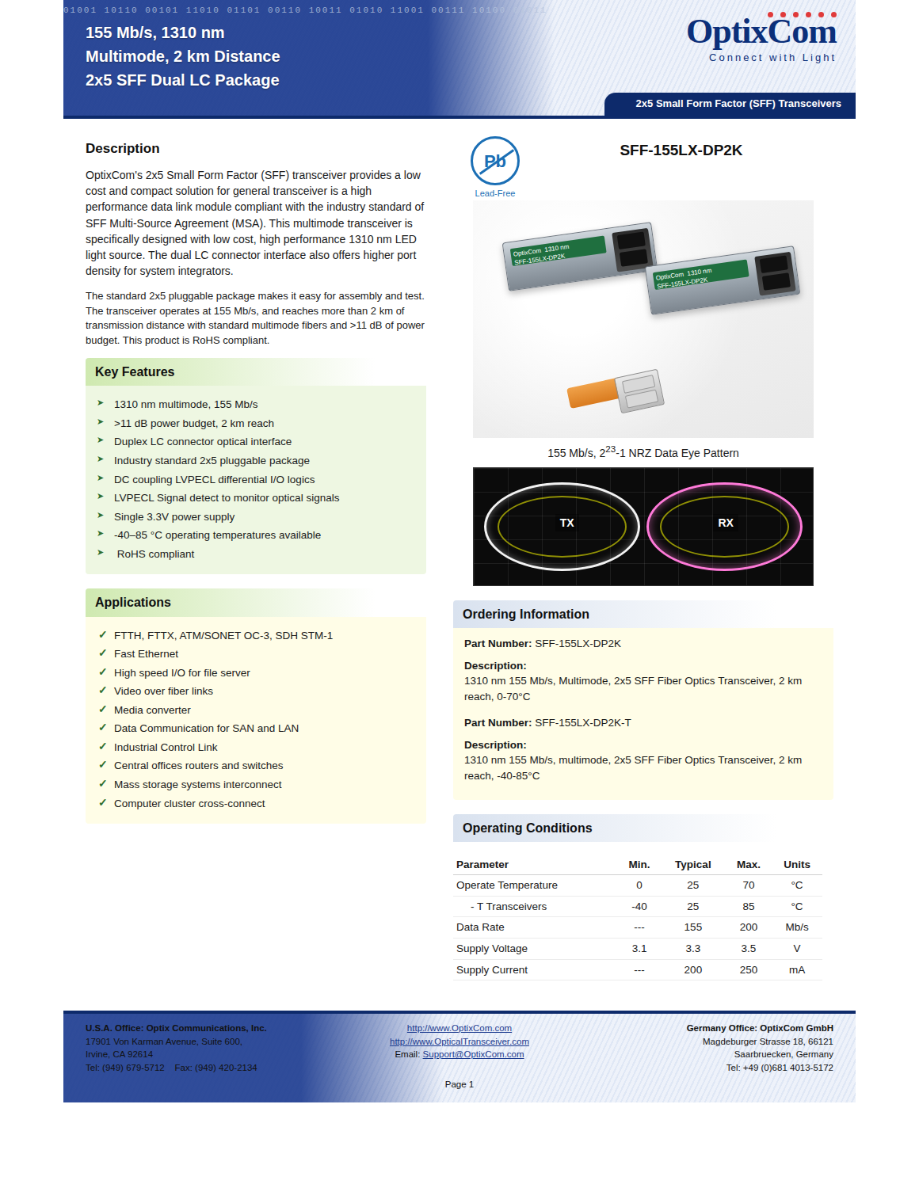155 Mb/s, 1310 nm
Multimode, 2 km Distance
2x5 SFF Dual LC Package
Optix Com
Connect with Light
2x5 Small Form Factor (SFF) Transceivers
Description
OptixCom's 2x5 Small Form Factor (SFF) transceiver provides a low cost and compact solution for general transceiver is a high performance data link module compliant with the industry standard of SFF Multi-Source Agreement (MSA). This multimode transceiver is specifically designed with low cost, high performance 1310 nm LED light source. The dual LC connector interface also offers higher port density for system integrators.
The standard 2x5 pluggable package makes it easy for assembly and test. The transceiver operates at 155 Mb/s, and reaches more than 2 km of transmission distance with standard multimode fibers and >11 dB of power budget. This product is RoHS compliant.
Key Features
1310 nm multimode, 155 Mb/s
>11 dB power budget, 2 km reach
Duplex LC connector optical interface
Industry standard 2x5 pluggable package
DC coupling LVPECL differential I/O logics
LVPECL Signal detect to monitor optical signals
Single 3.3V power supply
-40–85 °C operating temperatures available
RoHS compliant
Applications
FTTH, FTTX, ATM/SONET OC-3, SDH STM-1
Fast Ethernet
High speed I/O for file server
Video over fiber links
Media converter
Data Communication for SAN and LAN
Industrial Control Link
Central offices routers and switches
Mass storage systems interconnect
Computer cluster cross-connect
Pb
Lead-Free
SFF-155LX-DP2K
OptixCom 1310 nm
SFF-155LX-DP2K
OptixCom 1310 nm
SFF-155LX-DP2K
155 Mb/s, 223-1 NRZ Data Eye Pattern
TX
RX
Ordering Information
Part Number: SFF-155LX-DP2K
Description: 1310 nm 155 Mb/s, Multimode, 2x5 SFF Fiber Optics Transceiver, 2 km reach, 0-70°C
Part Number: SFF-155LX-DP2K-T
Description: 1310 nm 155 Mb/s, multimode, 2x5 SFF Fiber Optics Transceiver, 2 km reach, -40-85°C
Operating Conditions
| Parameter | Min. | Typical | Max. | Units |
| --- | --- | --- | --- | --- |
| Operate Temperature | 0 | 25 | 70 | °C |
| - T Transceivers | -40 | 25 | 85 | °C |
| Data Rate | --- | 155 | 200 | Mb/s |
| Supply Voltage | 3.1 | 3.3 | 3.5 | V |
| Supply Current | --- | 200 | 250 | mA |
U.S.A. Office: Optix Communications, Inc.
17901 Von Karman Avenue, Suite 600,
Irvine, CA 92614
Tel: (949) 679-5712 Fax: (949) 420-2134
http://www.OptixCom.com
http://www.OpticalTransceiver.com
Email: Support@OptixCom.com
Germany Office: OptixCom GmbH
Magdeburger Strasse 18, 66121
Saarbruecken, Germany
Tel: +49 (0)681 4013-5172
Page 1